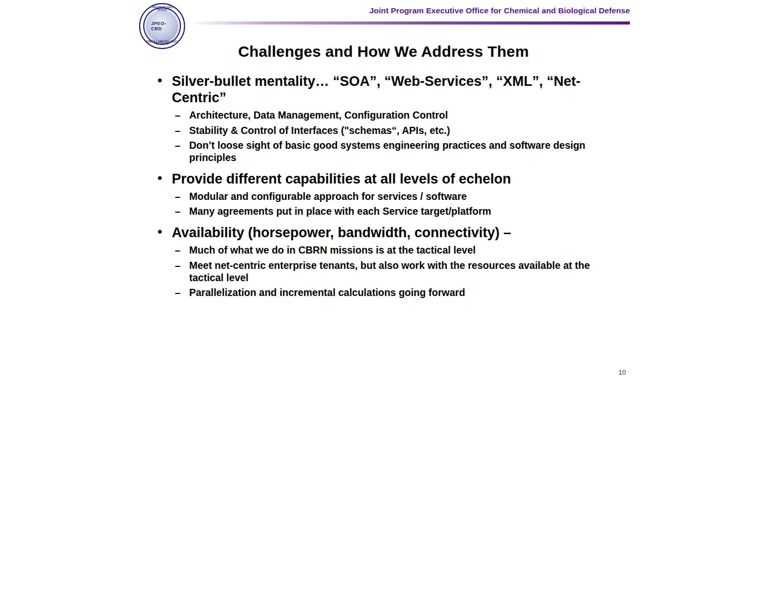Joint Program Executive Office for Chemical and Biological Defense
JOINT PROGRAM EXECUTIVE OFFICE
JPEO-CBD
CHEMICAL AND BIOLOGICAL DEFENSE
Challenges and How We Address Them
Silver-bullet mentality… “SOA”, “Web-Services”, “XML”, “Net-Centric”
Architecture, Data Management, Configuration Control
Stability & Control of Interfaces ("schemas“, APIs, etc.)
Don’t loose sight of basic good systems engineering practices and software design principles
Provide different capabilities at all levels of echelon
Modular and configurable approach for services / software
Many agreements put in place with each Service target/platform
Availability (horsepower, bandwidth, connectivity) –
Much of what we do in CBRN missions is at the tactical level
Meet net-centric enterprise tenants, but also work with the resources available at the tactical level
Parallelization and incremental calculations going forward
10